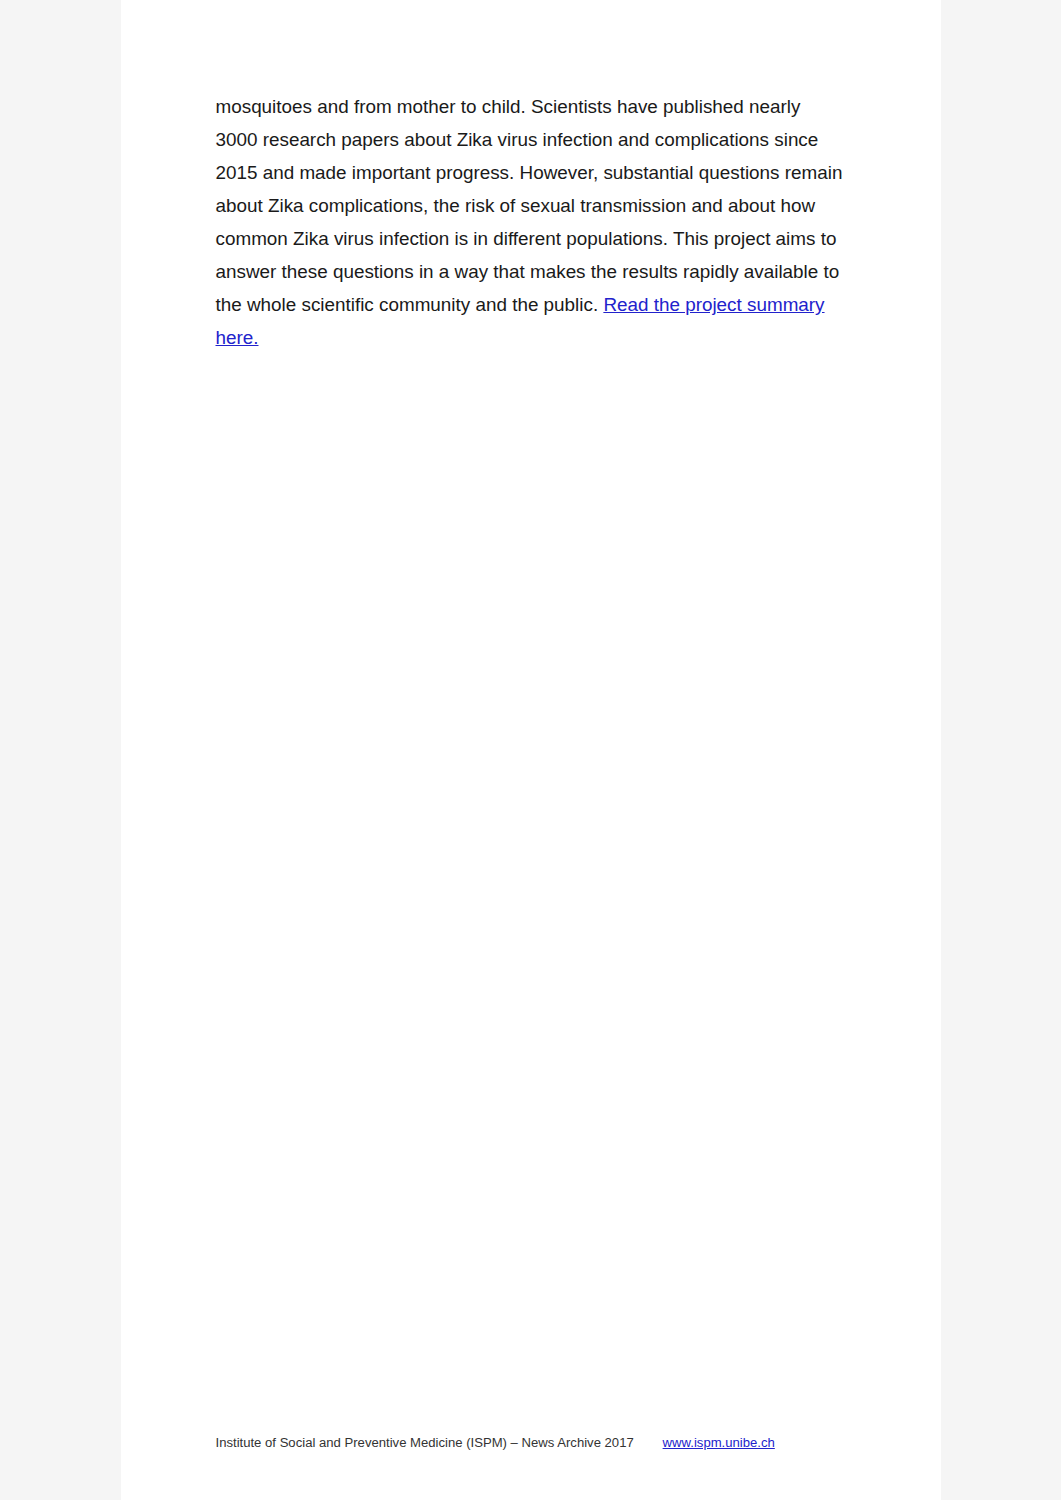mosquitoes and from mother to child. Scientists have published nearly 3000 research papers about Zika virus infection and complications since 2015 and made important progress. However, substantial questions remain about Zika complications, the risk of sexual transmission and about how common Zika virus infection is in different populations. This project aims to answer these questions in a way that makes the results rapidly available to the whole scientific community and the public. Read the project summary here.
Institute of Social and Preventive Medicine (ISPM) – News Archive 2017 www.ispm.unibe.ch